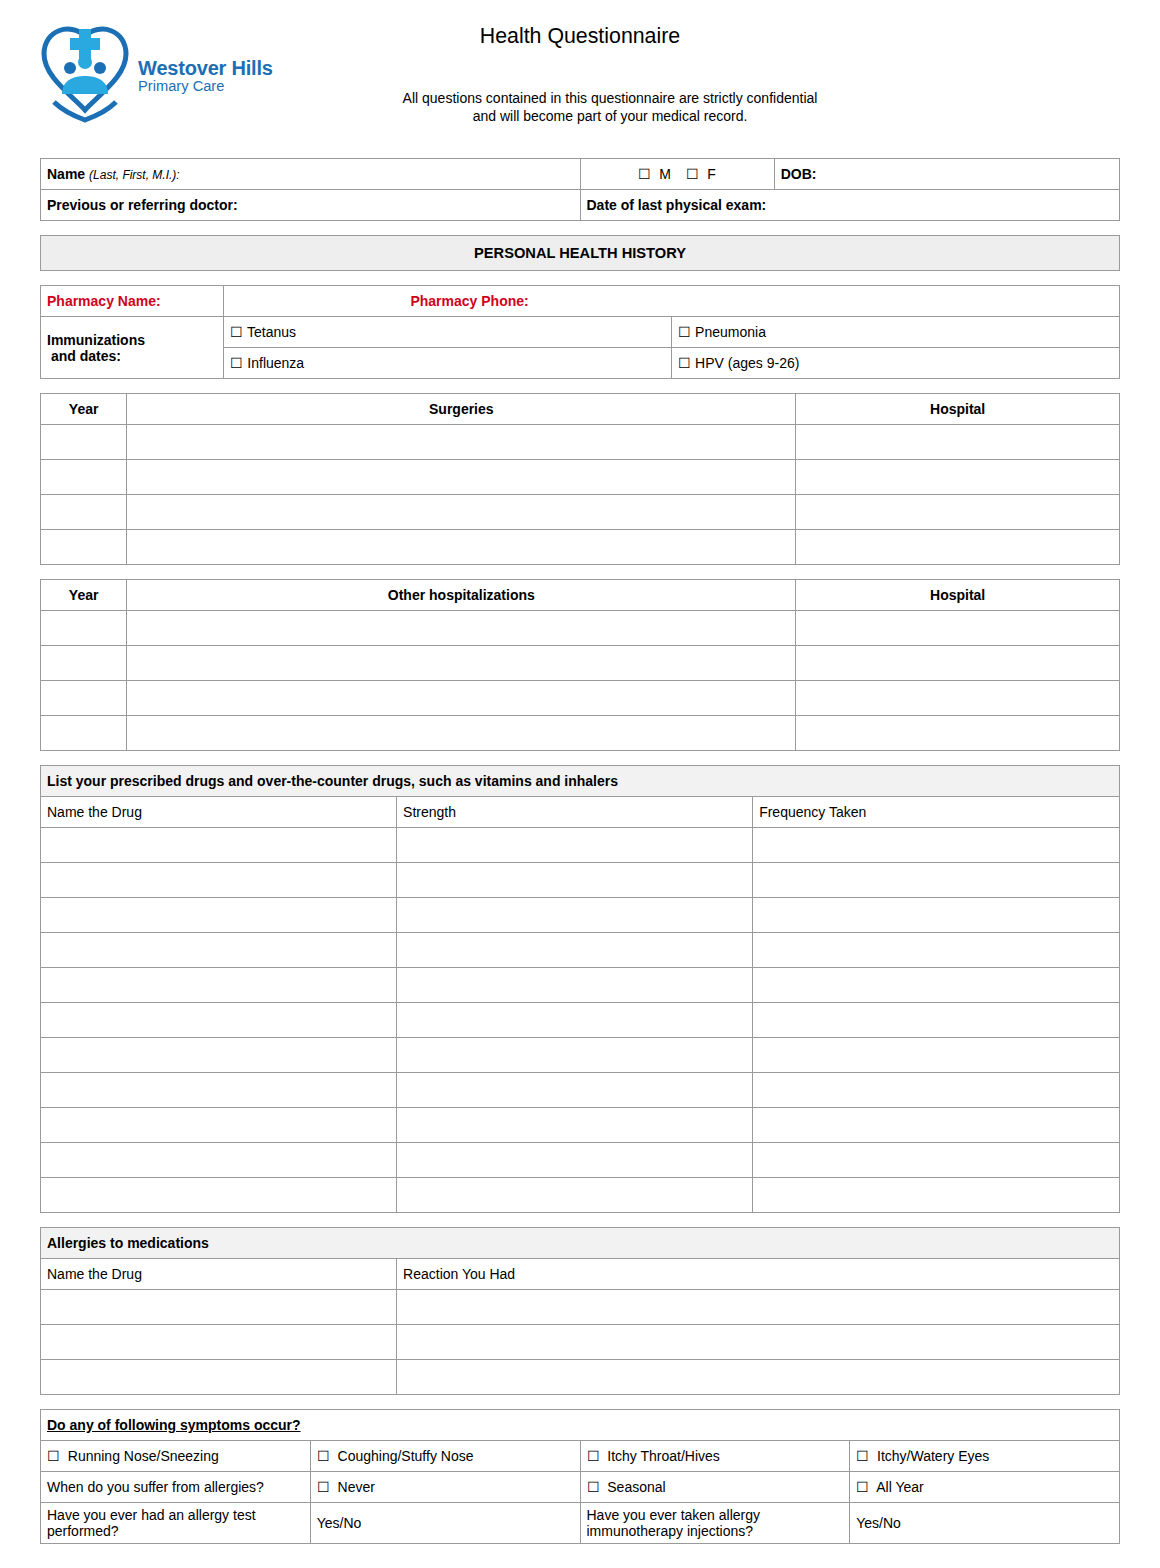Westover Hills
Primary Care
Health Questionnaire
All questions contained in this questionnaire are strictly confidential
and will become part of your medical record.
| Name (Last, First, M.I.): | ☐ M ☐ F | DOB: |
| Previous or referring doctor: | Date of last physical exam: |
| PERSONAL HEALTH HISTORY |
| Pharmacy Name: | Pharmacy Phone: |
| Immunizations and dates: | ☐ Tetanus | ☐ Pneumonia |
| ☐ Influenza | ☐ HPV (ages 9-26) |
| Year | Surgeries | Hospital |
| Year | Other hospitalizations | Hospital |
| List your prescribed drugs and over-the-counter drugs, such as vitamins and inhalers |
| Name the Drug | Strength | Frequency Taken |
| Allergies to medications |
| Name the Drug | Reaction You Had |
| Do any of following symptoms occur? |
| ☐ Running Nose/Sneezing | ☐ Coughing/Stuffy Nose | ☐ Itchy Throat/Hives | ☐ Itchy/Watery Eyes |
| When do you suffer from allergies? | ☐ Never | ☐ Seasonal | ☐ All Year |
| Have you ever had an allergy test performed? | Yes/No | Have you ever taken allergy immunotherapy injections? | Yes/No |